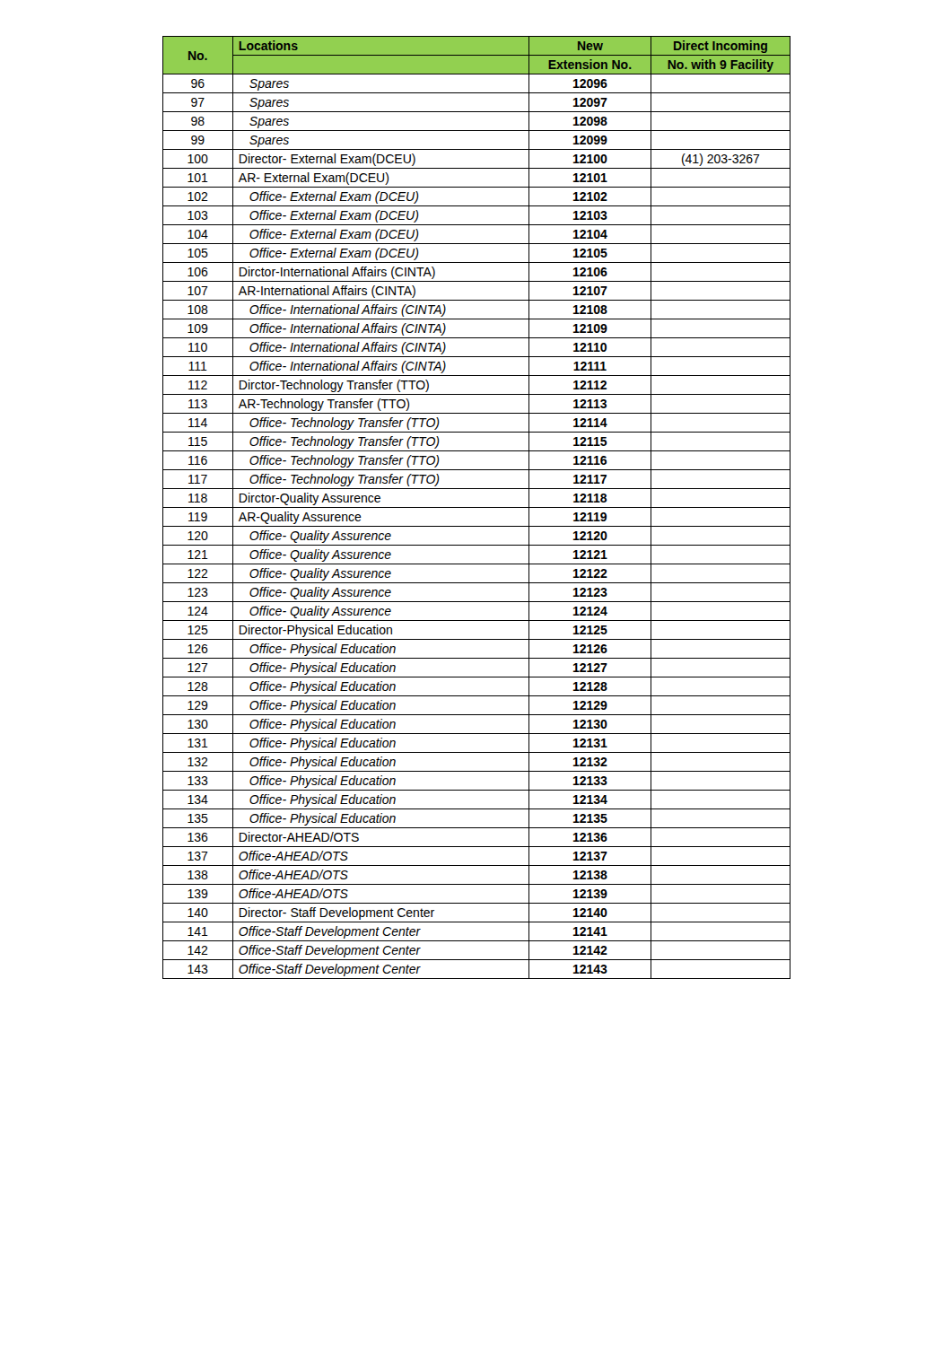| No. | Locations | New | Direct Incoming |
| --- | --- | --- | --- |
| | Extension No. | No. with 9 Facility |
| 96 | Spares | 12096 | |
| 97 | Spares | 12097 | |
| 98 | Spares | 12098 | |
| 99 | Spares | 12099 | |
| 100 | Director- External Exam(DCEU) | 12100 | (41) 203-3267 |
| 101 | AR- External Exam(DCEU) | 12101 | |
| 102 | Office- External Exam (DCEU) | 12102 | |
| 103 | Office- External Exam (DCEU) | 12103 | |
| 104 | Office- External Exam (DCEU) | 12104 | |
| 105 | Office- External Exam (DCEU) | 12105 | |
| 106 | Dirctor-International Affairs (CINTA) | 12106 | |
| 107 | AR-International Affairs (CINTA) | 12107 | |
| 108 | Office- International Affairs (CINTA) | 12108 | |
| 109 | Office- International Affairs (CINTA) | 12109 | |
| 110 | Office- International Affairs (CINTA) | 12110 | |
| 111 | Office- International Affairs (CINTA) | 12111 | |
| 112 | Dirctor-Technology Transfer (TTO) | 12112 | |
| 113 | AR-Technology Transfer (TTO) | 12113 | |
| 114 | Office- Technology Transfer (TTO) | 12114 | |
| 115 | Office- Technology Transfer (TTO) | 12115 | |
| 116 | Office- Technology Transfer (TTO) | 12116 | |
| 117 | Office- Technology Transfer (TTO) | 12117 | |
| 118 | Dirctor-Quality Assurence | 12118 | |
| 119 | AR-Quality Assurence | 12119 | |
| 120 | Office- Quality Assurence | 12120 | |
| 121 | Office- Quality Assurence | 12121 | |
| 122 | Office- Quality Assurence | 12122 | |
| 123 | Office- Quality Assurence | 12123 | |
| 124 | Office- Quality Assurence | 12124 | |
| 125 | Director-Physical Education | 12125 | |
| 126 | Office- Physical Education | 12126 | |
| 127 | Office- Physical Education | 12127 | |
| 128 | Office- Physical Education | 12128 | |
| 129 | Office- Physical Education | 12129 | |
| 130 | Office- Physical Education | 12130 | |
| 131 | Office- Physical Education | 12131 | |
| 132 | Office- Physical Education | 12132 | |
| 133 | Office- Physical Education | 12133 | |
| 134 | Office- Physical Education | 12134 | |
| 135 | Office- Physical Education | 12135 | |
| 136 | Director-AHEAD/OTS | 12136 | |
| 137 | Office-AHEAD/OTS | 12137 | |
| 138 | Office-AHEAD/OTS | 12138 | |
| 139 | Office-AHEAD/OTS | 12139 | |
| 140 | Director- Staff Development Center | 12140 | |
| 141 | Office-Staff Development Center | 12141 | |
| 142 | Office-Staff Development Center | 12142 | |
| 143 | Office-Staff Development Center | 12143 | |